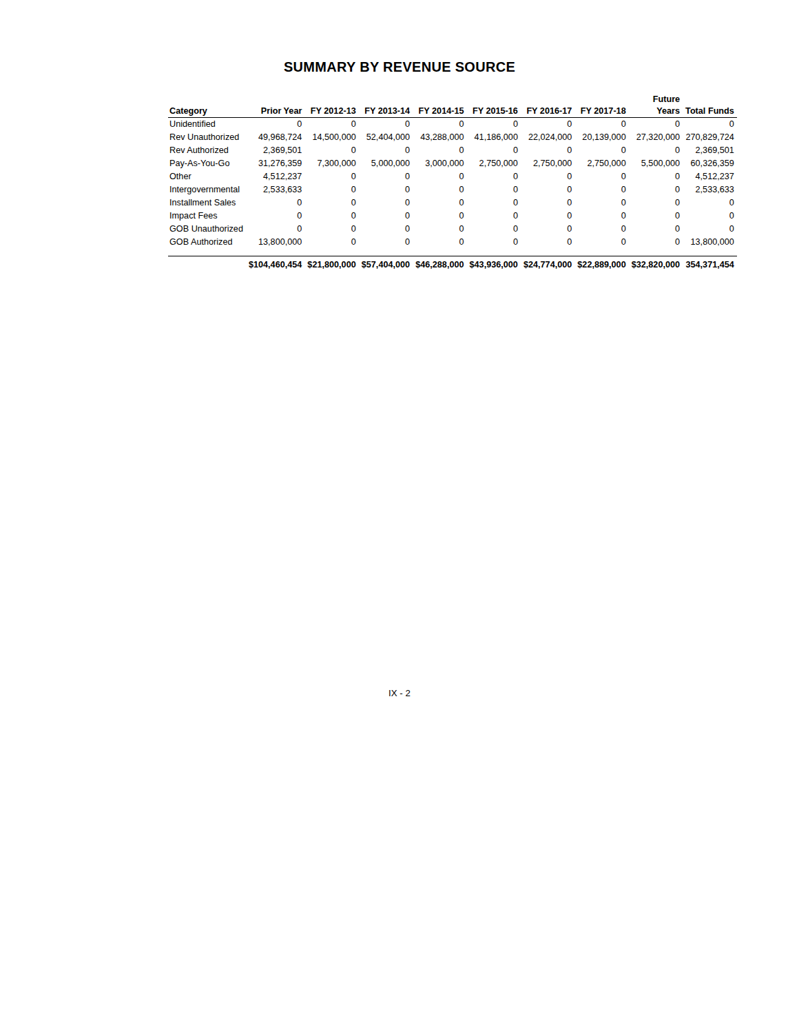SUMMARY BY REVENUE SOURCE
| | | | | | | | | Future | |
| --- | --- | --- | --- | --- | --- | --- | --- | --- | --- |
| Category | Prior Year | FY 2012-13 | FY 2013-14 | FY 2014-15 | FY 2015-16 | FY 2016-17 | FY 2017-18 | Years | Total Funds |
| Unidentified | 0 | 0 | 0 | 0 | 0 | 0 | 0 | 0 | 0 |
| Rev Unauthorized | 49,968,724 | 14,500,000 | 52,404,000 | 43,288,000 | 41,186,000 | 22,024,000 | 20,139,000 | 27,320,000 | 270,829,724 |
| Rev Authorized | 2,369,501 | 0 | 0 | 0 | 0 | 0 | 0 | 0 | 2,369,501 |
| Pay-As-You-Go | 31,276,359 | 7,300,000 | 5,000,000 | 3,000,000 | 2,750,000 | 2,750,000 | 2,750,000 | 5,500,000 | 60,326,359 |
| Other | 4,512,237 | 0 | 0 | 0 | 0 | 0 | 0 | 0 | 4,512,237 |
| Intergovernmental | 2,533,633 | 0 | 0 | 0 | 0 | 0 | 0 | 0 | 2,533,633 |
| Installment Sales | 0 | 0 | 0 | 0 | 0 | 0 | 0 | 0 | 0 |
| Impact Fees | 0 | 0 | 0 | 0 | 0 | 0 | 0 | 0 | 0 |
| GOB Unauthorized | 0 | 0 | 0 | 0 | 0 | 0 | 0 | 0 | 0 |
| GOB Authorized | 13,800,000 | 0 | 0 | 0 | 0 | 0 | 0 | 0 | 13,800,000 |
| | $104,460,454 | $21,800,000 | $57,404,000 | $46,288,000 | $43,936,000 | $24,774,000 | $22,889,000 | $32,820,000 | 354,371,454 |
IX - 2